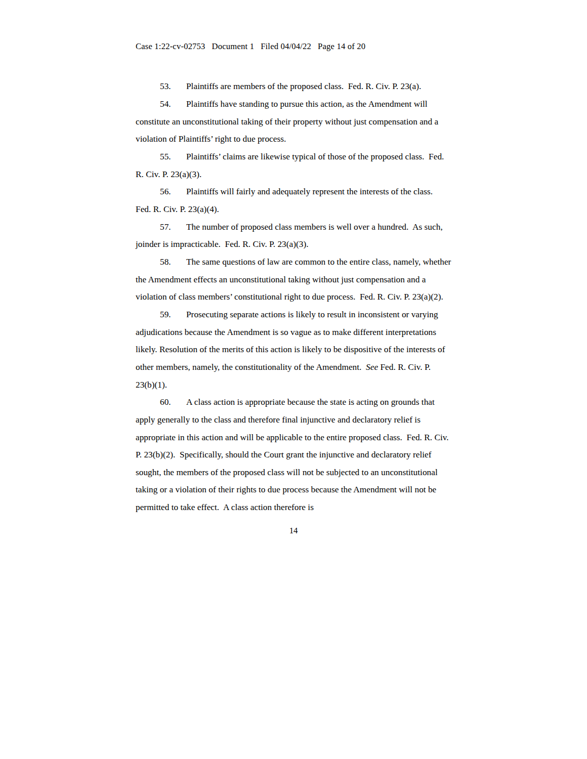Case 1:22-cv-02753 Document 1 Filed 04/04/22 Page 14 of 20
53. Plaintiffs are members of the proposed class. Fed. R. Civ. P. 23(a).
54. Plaintiffs have standing to pursue this action, as the Amendment will constitute an unconstitutional taking of their property without just compensation and a violation of Plaintiffs’ right to due process.
55. Plaintiffs’ claims are likewise typical of those of the proposed class. Fed. R. Civ. P. 23(a)(3).
56. Plaintiffs will fairly and adequately represent the interests of the class. Fed. R. Civ. P. 23(a)(4).
57. The number of proposed class members is well over a hundred. As such, joinder is impracticable. Fed. R. Civ. P. 23(a)(3).
58. The same questions of law are common to the entire class, namely, whether the Amendment effects an unconstitutional taking without just compensation and a violation of class members’ constitutional right to due process. Fed. R. Civ. P. 23(a)(2).
59. Prosecuting separate actions is likely to result in inconsistent or varying adjudications because the Amendment is so vague as to make different interpretations likely. Resolution of the merits of this action is likely to be dispositive of the interests of other members, namely, the constitutionality of the Amendment. See Fed. R. Civ. P. 23(b)(1).
60. A class action is appropriate because the state is acting on grounds that apply generally to the class and therefore final injunctive and declaratory relief is appropriate in this action and will be applicable to the entire proposed class. Fed. R. Civ. P. 23(b)(2). Specifically, should the Court grant the injunctive and declaratory relief sought, the members of the proposed class will not be subjected to an unconstitutional taking or a violation of their rights to due process because the Amendment will not be permitted to take effect. A class action therefore is
14